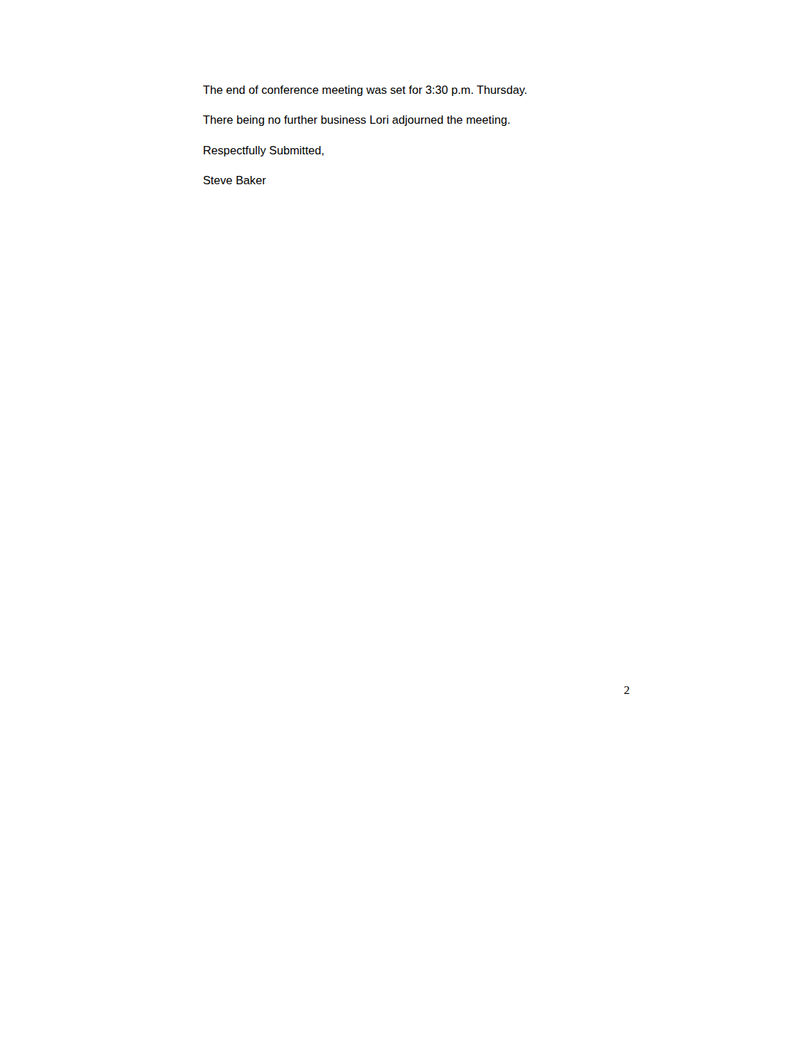The end of conference meeting was set for 3:30 p.m. Thursday.
There being no further business Lori adjourned the meeting.
Respectfully Submitted,
Steve Baker
2